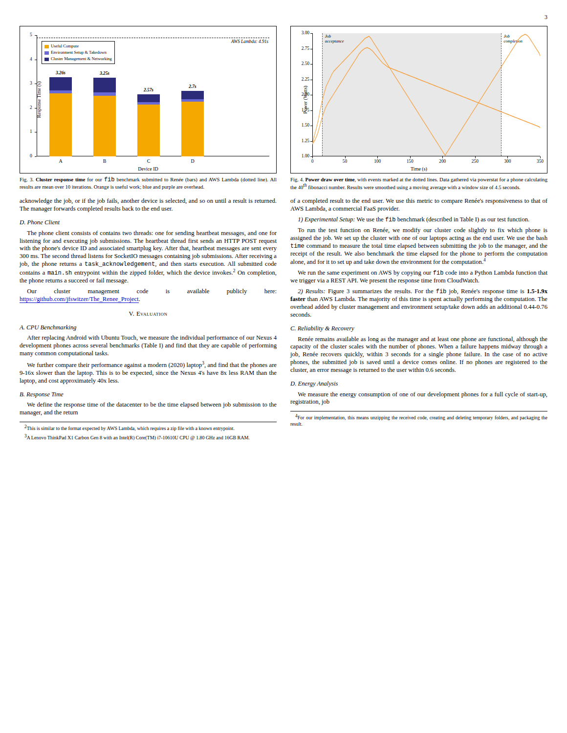3
Response Time (s)
5
4
3
2
1
0
AWS Lambda: 4.91s
Useful Compute
Environment Setup & Takedown
Cluster Management & Networking
3.26s
A
3.25s
B
2.57s
C
2.7s
D
Device ID
Fig. 3. Cluster response time for our fib benchmark submitted to Renée (bars) and AWS Lambda (dotted line). All results are mean over 10 iterations. Orange is useful work; blue and purple are overhead.
Power (Watts)
3.00
2.75
2.50
2.25
2.00
1.75
1.50
1.25
1.00
0
50
100
150
200
250
300
350
Job
acceptance
Job
completion
Time (s)
Fig. 4. Power draw over time, with events marked at the dotted lines. Data gathered via powerstat for a phone calculating the 40th fibonacci number. Results were smoothed using a moving average with a window size of 4.5 seconds.
acknowledge the job, or if the job fails, another device is selected, and so on until a result is returned. The manager forwards completed results back to the end user.
D. Phone Client
The phone client consists of contains two threads: one for sending heartbeat messages, and one for listening for and executing job submissions. The heartbeat thread first sends an HTTP POST request with the phone's device ID and associated smartplug key. After that, heartbeat messages are sent every 300 ms. The second thread listens for SocketIO messages containing job submissions. After receiving a job, the phone returns a task_acknowledgement, and then starts execution. All submitted code contains a main.sh entrypoint within the zipped folder, which the device invokes.2 On completion, the phone returns a succeed or fail message.
Our cluster management code is available publicly here: https://github.com/jfswitzer/The_Renee_Project.
V. Evaluation
A. CPU Benchmarking
After replacing Android with Ubuntu Touch, we measure the individual performance of our Nexus 4 development phones across several benchmarks (Table I) and find that they are capable of performing many common computational tasks.
We further compare their performance against a modern (2020) laptop3, and find that the phones are 9-16x slower than the laptop. This is to be expected, since the Nexus 4's have 8x less RAM than the laptop, and cost approximately 40x less.
B. Response Time
We define the response time of the datacenter to be the time elapsed between job submission to the manager, and the return
2This is similar to the format expected by AWS Lambda, which requires a zip file with a known entrypoint.
3A Lenovo ThinkPad X1 Carbon Gen 8 with an Intel(R) Core(TM) i7-10610U CPU @ 1.80 GHz and 16GB RAM.
of a completed result to the end user. We use this metric to compare Renée's responsiveness to that of AWS Lambda, a commercial FaaS provider.
1) Experimental Setup: We use the fib benchmark (described in Table I) as our test function.
To run the test function on Renée, we modify our cluster code slightly to fix which phone is assigned the job. We set up the cluster with one of our laptops acting as the end user. We use the bash time command to measure the total time elapsed between submitting the job to the manager, and the receipt of the result. We also benchmark the time elapsed for the phone to perform the computation alone, and for it to set up and take down the environment for the computation.4
We run the same experiment on AWS by copying our fib code into a Python Lambda function that we trigger via a REST API. We present the response time from CloudWatch.
2) Results: Figure 3 summarizes the results. For the fib job, Renée's response time is 1.5-1.9x faster than AWS Lambda. The majority of this time is spent actually performing the computation. The overhead added by cluster management and environment setup/take down adds an additional 0.44-0.76 seconds.
C. Reliability & Recovery
Renée remains available as long as the manager and at least one phone are functional, although the capacity of the cluster scales with the number of phones. When a failure happens midway through a job, Renée recovers quickly, within 3 seconds for a single phone failure. In the case of no active phones, the submitted job is saved until a device comes online. If no phones are registered to the cluster, an error message is returned to the user within 0.6 seconds.
D. Energy Analysis
We measure the energy consumption of one of our development phones for a full cycle of start-up, registration, job
4For our implementation, this means unzipping the received code, creating and deleting temporary folders, and packaging the result.